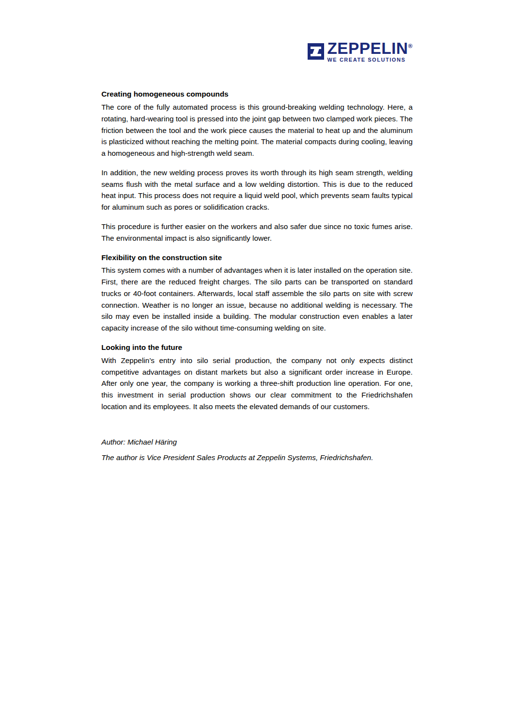ZEPPELIN®
WE CREATE SOLUTIONS
Creating homogeneous compounds
The core of the fully automated process is this ground-breaking welding technology. Here, a rotating, hard-wearing tool is pressed into the joint gap between two clamped work pieces. The friction between the tool and the work piece causes the material to heat up and the aluminum is plasticized without reaching the melting point. The material compacts during cooling, leaving a homogeneous and high-strength weld seam.
In addition, the new welding process proves its worth through its high seam strength, welding seams flush with the metal surface and a low welding distortion. This is due to the reduced heat input. This process does not require a liquid weld pool, which prevents seam faults typical for aluminum such as pores or solidification cracks.
This procedure is further easier on the workers and also safer due since no toxic fumes arise. The environmental impact is also significantly lower.
Flexibility on the construction site
This system comes with a number of advantages when it is later installed on the operation site. First, there are the reduced freight charges. The silo parts can be transported on standard trucks or 40-foot containers. Afterwards, local staff assemble the silo parts on site with screw connection. Weather is no longer an issue, because no additional welding is necessary. The silo may even be installed inside a building. The modular construction even enables a later capacity increase of the silo without time-consuming welding on site.
Looking into the future
With Zeppelin’s entry into silo serial production, the company not only expects distinct competitive advantages on distant markets but also a significant order increase in Europe. After only one year, the company is working a three-shift production line operation. For one, this investment in serial production shows our clear commitment to the Friedrichshafen location and its employees. It also meets the elevated demands of our customers.
Author: Michael Häring
The author is Vice President Sales Products at Zeppelin Systems, Friedrichshafen.